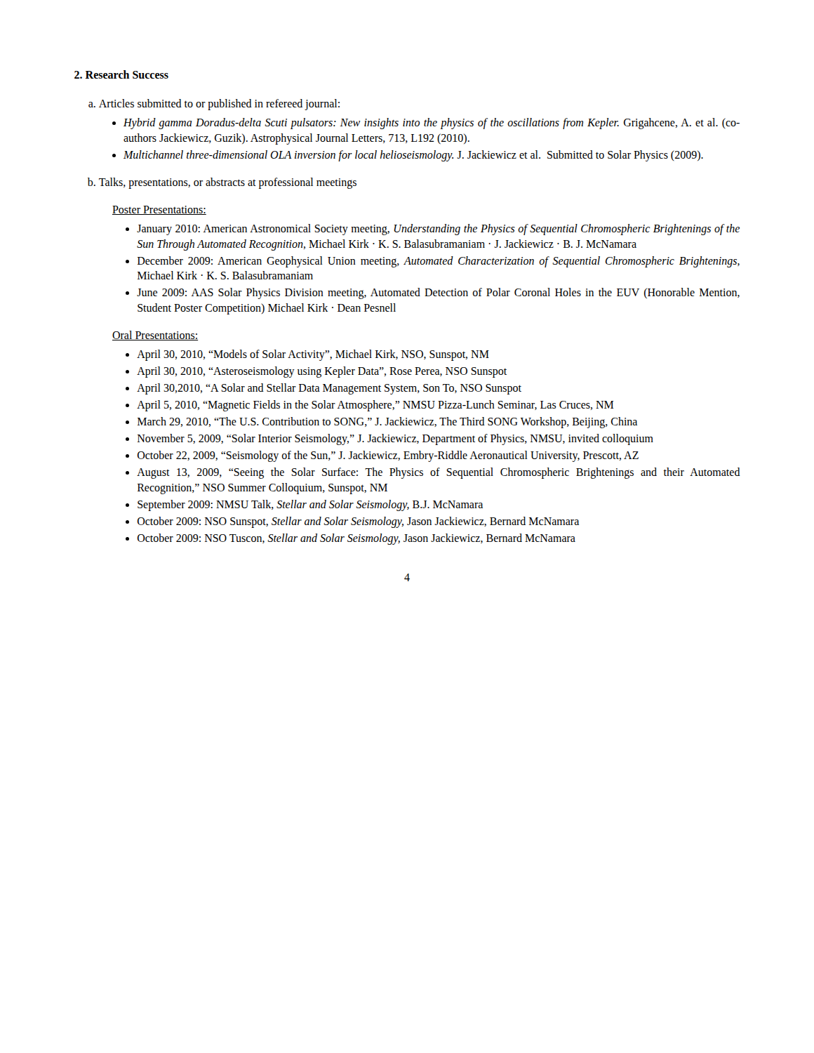2. Research Success
Articles submitted to or published in refereed journal:
Hybrid gamma Doradus-delta Scuti pulsators: New insights into the physics of the oscillations from Kepler. Grigahcene, A. et al. (co-authors Jackiewicz, Guzik). Astrophysical Journal Letters, 713, L192 (2010).
Multichannel three-dimensional OLA inversion for local helioseismology. J. Jackiewicz et al. Submitted to Solar Physics (2009).
Talks, presentations, or abstracts at professional meetings
Poster Presentations:
January 2010: American Astronomical Society meeting, Understanding the Physics of Sequential Chromospheric Brightenings of the Sun Through Automated Recognition, Michael Kirk · K. S. Balasubramaniam · J. Jackiewicz · B. J. McNamara
December 2009: American Geophysical Union meeting, Automated Characterization of Sequential Chromospheric Brightenings, Michael Kirk · K. S. Balasubramaniam
June 2009: AAS Solar Physics Division meeting, Automated Detection of Polar Coronal Holes in the EUV (Honorable Mention, Student Poster Competition) Michael Kirk · Dean Pesnell
Oral Presentations:
April 30, 2010, “Models of Solar Activity”, Michael Kirk, NSO, Sunspot, NM
April 30, 2010, “Asteroseismology using Kepler Data”, Rose Perea, NSO Sunspot
April 30,2010, “A Solar and Stellar Data Management System, Son To, NSO Sunspot
April 5, 2010, “Magnetic Fields in the Solar Atmosphere,” NMSU Pizza-Lunch Seminar, Las Cruces, NM
March 29, 2010, “The U.S. Contribution to SONG,” J. Jackiewicz, The Third SONG Workshop, Beijing, China
November 5, 2009, “Solar Interior Seismology,” J. Jackiewicz, Department of Physics, NMSU, invited colloquium
October 22, 2009, “Seismology of the Sun,” J. Jackiewicz, Embry-Riddle Aeronautical University, Prescott, AZ
August 13, 2009, “Seeing the Solar Surface: The Physics of Sequential Chromospheric Brightenings and their Automated Recognition,” NSO Summer Colloquium, Sunspot, NM
September 2009: NMSU Talk, Stellar and Solar Seismology, B.J. McNamara
October 2009: NSO Sunspot, Stellar and Solar Seismology, Jason Jackiewicz, Bernard McNamara
October 2009: NSO Tuscon, Stellar and Solar Seismology, Jason Jackiewicz, Bernard McNamara
4